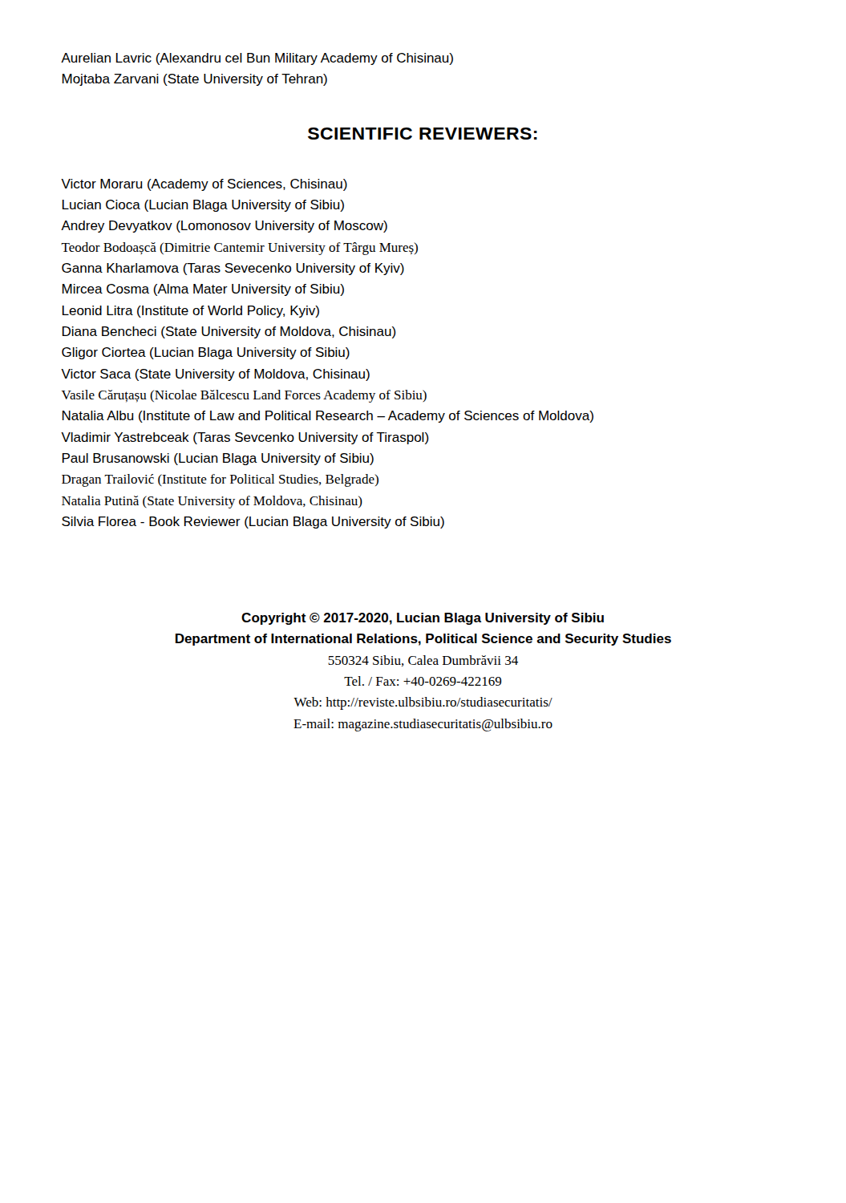Aurelian Lavric (Alexandru cel Bun Military Academy of Chisinau)
Mojtaba Zarvani (State University of Tehran)
SCIENTIFIC REVIEWERS:
Victor Moraru (Academy of Sciences, Chisinau)
Lucian Cioca (Lucian Blaga University of Sibiu)
Andrey Devyatkov (Lomonosov University of Moscow)
Teodor Bodoașcă (Dimitrie Cantemir University of Târgu Mureș)
Ganna Kharlamova (Taras Sevecenko University of Kyiv)
Mircea Cosma (Alma Mater University of Sibiu)
Leonid Litra (Institute of World Policy, Kyiv)
Diana Bencheci (State University of Moldova, Chisinau)
Gligor Ciortea (Lucian Blaga University of Sibiu)
Victor Saca (State University of Moldova, Chisinau)
Vasile Căruțașu (Nicolae Bălcescu Land Forces Academy of Sibiu)
Natalia Albu (Institute of Law and Political Research – Academy of Sciences of Moldova)
Vladimir Yastrebceak (Taras Sevcenko University of Tiraspol)
Paul Brusanowski (Lucian Blaga University of Sibiu)
Dragan Trailović (Institute for Political Studies, Belgrade)
Natalia Putină (State University of Moldova, Chisinau)
Silvia Florea - Book Reviewer (Lucian Blaga University of Sibiu)
Copyright © 2017-2020, Lucian Blaga University of Sibiu
Department of International Relations, Political Science and Security Studies
550324 Sibiu, Calea Dumbrăvii 34
Tel. / Fax: +40-0269-422169
Web: http://reviste.ulbsibiu.ro/studiasecuritatis/
E-mail: magazine.studiasecuritatis@ulbsibiu.ro